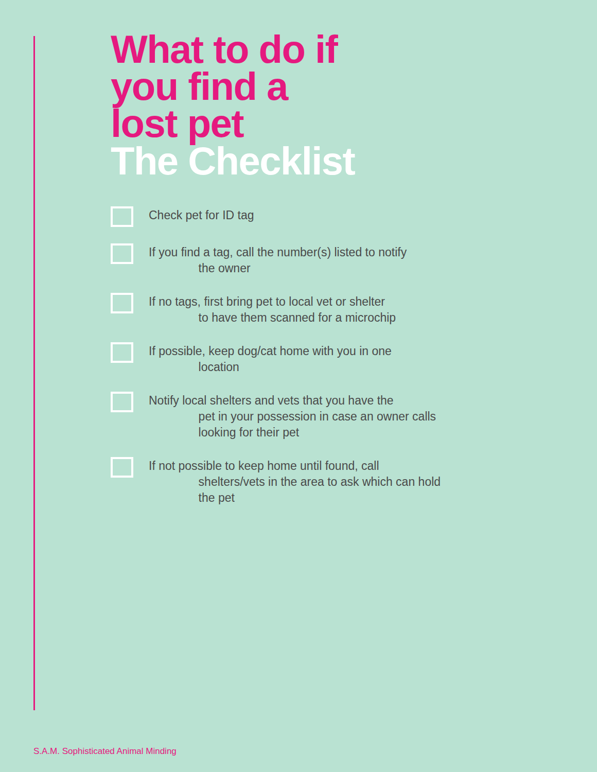What to do if you find a lost pet The Checklist
Check pet for ID tag
If you find a tag, call the number(s) listed to notifythe owner
If no tags, first bring pet to local vet or shelterto have them scanned for a microchip
If possible, keep dog/cat home with you in onelocation
Notify local shelters and vets that you have thepet in your possession in case an owner calls looking for their pet
If not possible to keep home until found, callshelters/vets in the area to ask which can hold the pet
S.A.M. Sophisticated Animal Minding